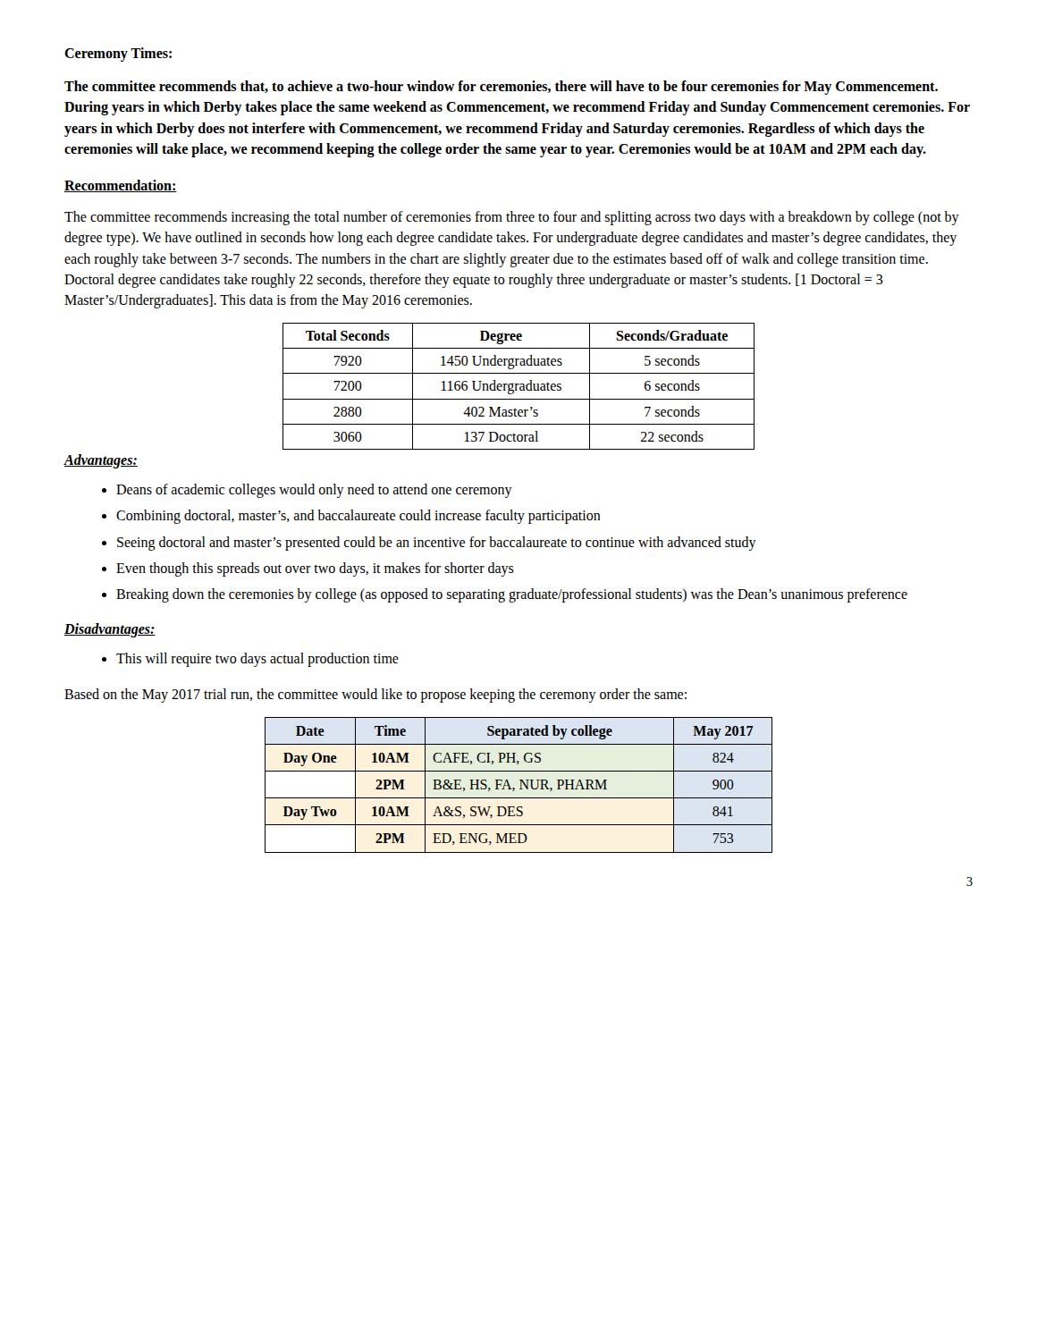Ceremony Times:
The committee recommends that, to achieve a two-hour window for ceremonies, there will have to be four ceremonies for May Commencement. During years in which Derby takes place the same weekend as Commencement, we recommend Friday and Sunday Commencement ceremonies. For years in which Derby does not interfere with Commencement, we recommend Friday and Saturday ceremonies. Regardless of which days the ceremonies will take place, we recommend keeping the college order the same year to year. Ceremonies would be at 10AM and 2PM each day.
Recommendation:
The committee recommends increasing the total number of ceremonies from three to four and splitting across two days with a breakdown by college (not by degree type). We have outlined in seconds how long each degree candidate takes. For undergraduate degree candidates and master’s degree candidates, they each roughly take between 3-7 seconds. The numbers in the chart are slightly greater due to the estimates based off of walk and college transition time. Doctoral degree candidates take roughly 22 seconds, therefore they equate to roughly three undergraduate or master’s students. [1 Doctoral = 3 Master’s/Undergraduates]. This data is from the May 2016 ceremonies.
| Total Seconds | Degree | Seconds/Graduate |
| --- | --- | --- |
| 7920 | 1450 Undergraduates | 5 seconds |
| 7200 | 1166 Undergraduates | 6 seconds |
| 2880 | 402 Master’s | 7 seconds |
| 3060 | 137 Doctoral | 22 seconds |
Advantages:
Deans of academic colleges would only need to attend one ceremony
Combining doctoral, master’s, and baccalaureate could increase faculty participation
Seeing doctoral and master’s presented could be an incentive for baccalaureate to continue with advanced study
Even though this spreads out over two days, it makes for shorter days
Breaking down the ceremonies by college (as opposed to separating graduate/professional students) was the Dean’s unanimous preference
Disadvantages:
This will require two days actual production time
Based on the May 2017 trial run, the committee would like to propose keeping the ceremony order the same:
| Date | Time | Separated by college | May 2017 |
| --- | --- | --- | --- |
| Day One | 10AM | CAFE, CI, PH, GS | 824 |
| | 2PM | B&E, HS, FA, NUR, PHARM | 900 |
| Day Two | 10AM | A&S, SW, DES | 841 |
| | 2PM | ED, ENG, MED | 753 |
3